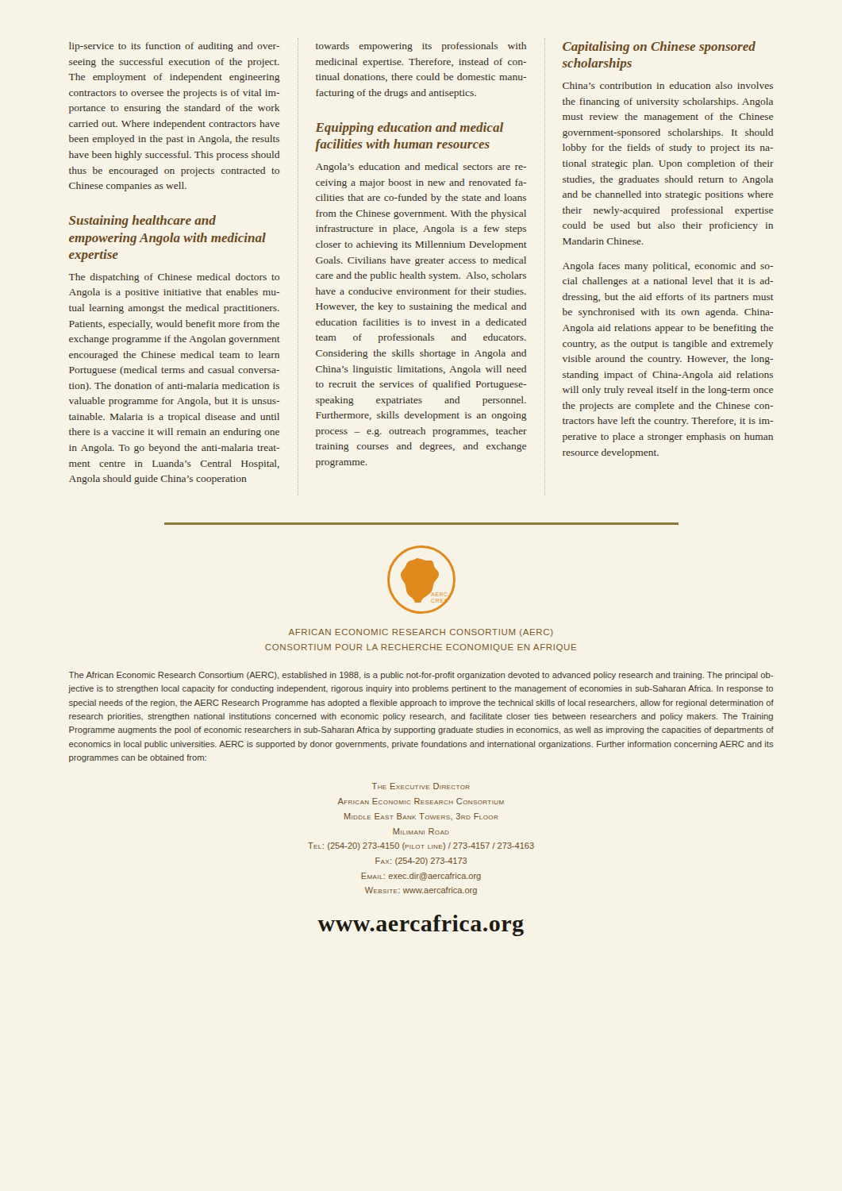lip-service to its function of auditing and overseeing the successful execution of the project. The employment of independent engineering contractors to oversee the projects is of vital importance to ensuring the standard of the work carried out. Where independent contractors have been employed in the past in Angola, the results have been highly successful. This process should thus be encouraged on projects contracted to Chinese companies as well.
Sustaining healthcare and empowering Angola with medicinal expertise
The dispatching of Chinese medical doctors to Angola is a positive initiative that enables mutual learning amongst the medical practitioners. Patients, especially, would benefit more from the exchange programme if the Angolan government encouraged the Chinese medical team to learn Portuguese (medical terms and casual conversation). The donation of anti-malaria medication is valuable programme for Angola, but it is unsustainable. Malaria is a tropical disease and until there is a vaccine it will remain an enduring one in Angola. To go beyond the anti-malaria treatment centre in Luanda’s Central Hospital, Angola should guide China’s cooperation
towards empowering its professionals with medicinal expertise. Therefore, instead of continual donations, there could be domestic manufacturing of the drugs and antiseptics.
Equipping education and medical facilities with human resources
Angola’s education and medical sectors are receiving a major boost in new and renovated facilities that are co-funded by the state and loans from the Chinese government. With the physical infrastructure in place, Angola is a few steps closer to achieving its Millennium Development Goals. Civilians have greater access to medical care and the public health system. Also, scholars have a conducive environment for their studies. However, the key to sustaining the medical and education facilities is to invest in a dedicated team of professionals and educators. Considering the skills shortage in Angola and China’s linguistic limitations, Angola will need to recruit the services of qualified Portuguese-speaking expatriates and personnel. Furthermore, skills development is an ongoing process – e.g. outreach programmes, teacher training courses and degrees, and exchange programme.
Capitalising on Chinese sponsored scholarships
China’s contribution in education also involves the financing of university scholarships. Angola must review the management of the Chinese government-sponsored scholarships. It should lobby for the fields of study to project its national strategic plan. Upon completion of their studies, the graduates should return to Angola and be channelled into strategic positions where their newly-acquired professional expertise could be used but also their proficiency in Mandarin Chinese.
Angola faces many political, economic and social challenges at a national level that it is addressing, but the aid efforts of its partners must be synchronised with its own agenda. China-Angola aid relations appear to be benefiting the country, as the output is tangible and extremely visible around the country. However, the long-standing impact of China-Angola aid relations will only truly reveal itself in the long-term once the projects are complete and the Chinese contractors have left the country. Therefore, it is imperative to place a stronger emphasis on human resource development.
AERC
CREA
AFRICAN ECONOMIC RESEARCH CONSORTIUM (AERC)
CONSORTIUM POUR LA RECHERCHE ECONOMIQUE EN AFRIQUE
The African Economic Research Consortium (AERC), established in 1988, is a public not-for-profit organization devoted to advanced policy research and training. The principal objective is to strengthen local capacity for conducting independent, rigorous inquiry into problems pertinent to the management of economies in sub-Saharan Africa. In response to special needs of the region, the AERC Research Programme has adopted a flexible approach to improve the technical skills of local researchers, allow for regional determination of research priorities, strengthen national institutions concerned with economic policy research, and facilitate closer ties between researchers and policy makers. The Training Programme augments the pool of economic researchers in sub-Saharan Africa by supporting graduate studies in economics, as well as improving the capacities of departments of economics in local public universities. AERC is supported by donor governments, private foundations and international organizations. Further information concerning AERC and its programmes can be obtained from:
The Executive Director
African Economic Research Consortium
Middle East Bank Towers, 3rd Floor
Milimani Road
Tel: (254-20) 273-4150 (pilot line) / 273-4157 / 273-4163
Fax: (254-20) 273-4173
Email: exec.dir@aercafrica.org
Website: www.aercafrica.org
www.aercafrica.org